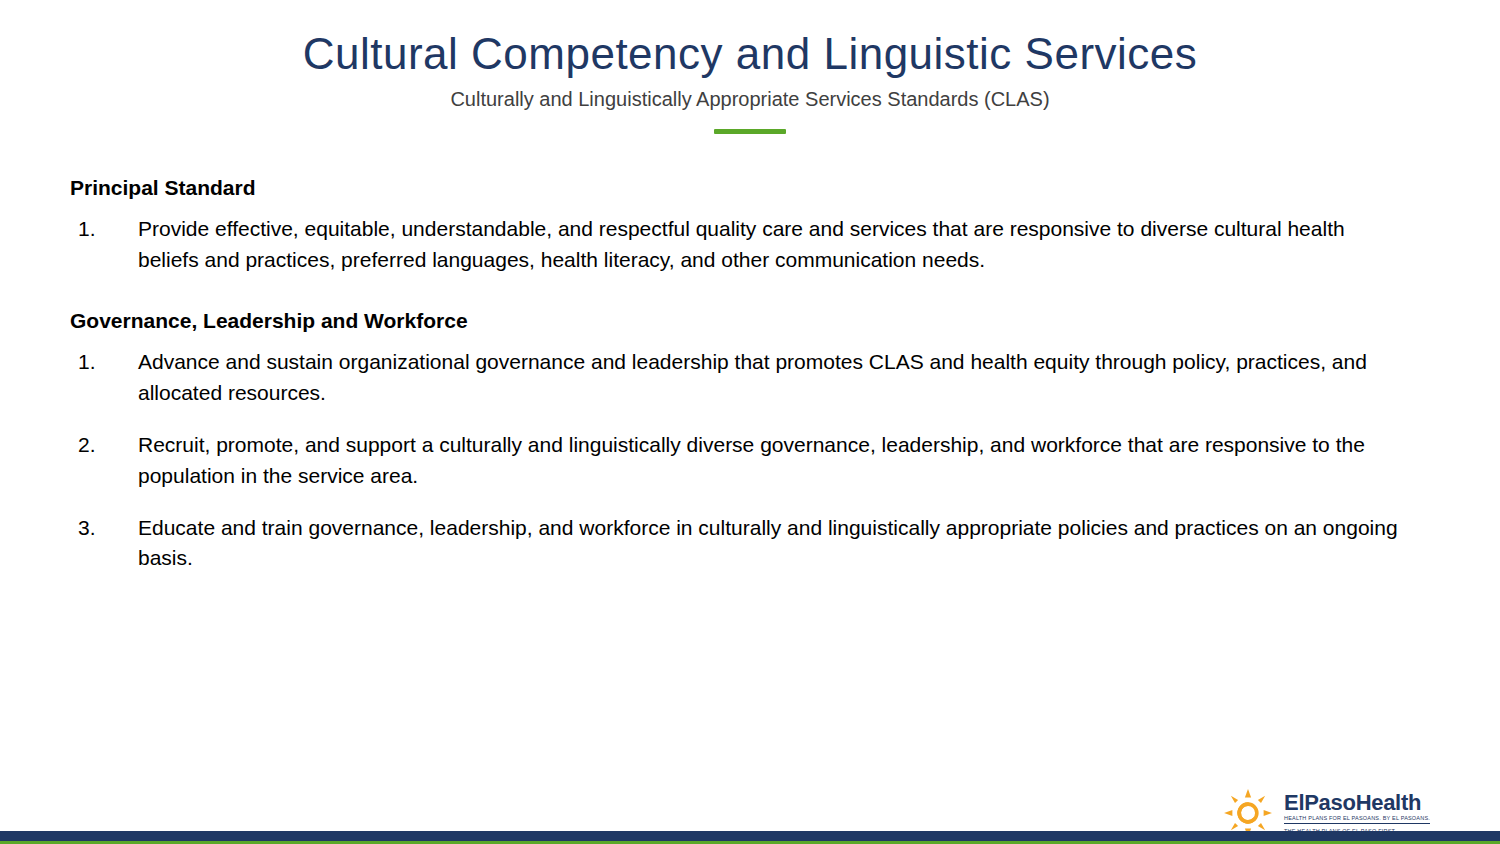Cultural Competency and Linguistic Services
Culturally and Linguistically Appropriate Services Standards (CLAS)
Principal Standard
Provide effective, equitable, understandable, and respectful quality care and services that are responsive to diverse cultural health beliefs and practices, preferred languages, health literacy, and other communication needs.
Governance, Leadership and Workforce
Advance and sustain organizational governance and leadership that promotes CLAS and health equity through policy, practices, and allocated resources.
Recruit, promote, and support a culturally and linguistically diverse governance, leadership, and workforce that are responsive to the population in the service area.
Educate and train governance, leadership, and workforce in culturally and linguistically appropriate policies and practices on an ongoing basis.
El Paso Health
HEALTH PLANS FOR EL PASOANS. BY EL PASOANS.
THE HEALTH PLANS OF EL PASO FIRST